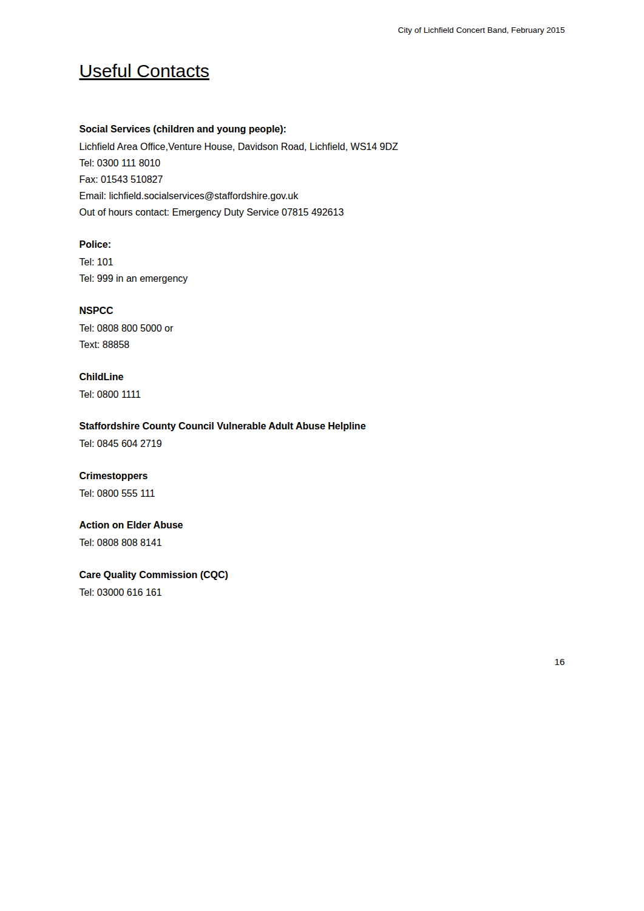City of Lichfield Concert Band, February 2015
Useful Contacts
Social Services (children and young people):
Lichfield Area Office,Venture House, Davidson Road, Lichfield, WS14 9DZ
Tel: 0300 111 8010
Fax: 01543 510827
Email: lichfield.socialservices@staffordshire.gov.uk
Out of hours contact: Emergency Duty Service 07815 492613
Police:
Tel: 101
Tel: 999 in an emergency
NSPCC
Tel: 0808 800 5000 or
Text: 88858
ChildLine
Tel: 0800 1111
Staffordshire County Council Vulnerable Adult Abuse Helpline
Tel: 0845 604 2719
Crimestoppers
Tel: 0800 555 111
Action on Elder Abuse
Tel: 0808 808 8141
Care Quality Commission (CQC)
Tel: 03000 616 161
16